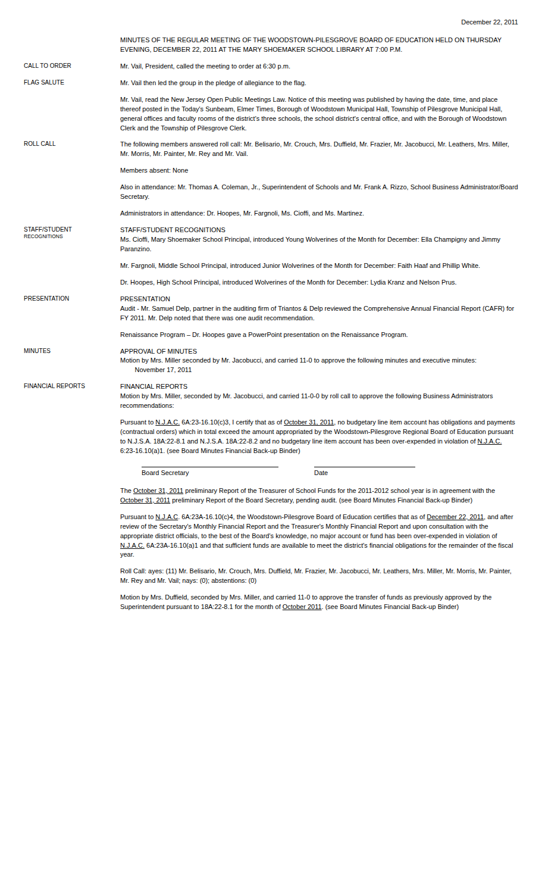December 22, 2011
MINUTES OF THE REGULAR MEETING OF THE WOODSTOWN-PILESGROVE BOARD OF EDUCATION HELD ON THURSDAY EVENING, DECEMBER 22, 2011 AT THE MARY SHOEMAKER SCHOOL LIBRARY AT 7:00 P.M.
Call to Order
Mr. Vail, President, called the meeting to order at 6:30 p.m.
Flag Salute
Mr. Vail then led the group in the pledge of allegiance to the flag.
Mr. Vail, read the New Jersey Open Public Meetings Law. Notice of this meeting was published by having the date, time, and place thereof posted in the Today's Sunbeam, Elmer Times, Borough of Woodstown Municipal Hall, Township of Pilesgrove Municipal Hall, general offices and faculty rooms of the district's three schools, the school district's central office, and with the Borough of Woodstown Clerk and the Township of Pilesgrove Clerk.
Roll Call
The following members answered roll call: Mr. Belisario, Mr. Crouch, Mrs. Duffield, Mr. Frazier, Mr. Jacobucci, Mr. Leathers, Mrs. Miller, Mr. Morris, Mr. Painter, Mr. Rey and Mr. Vail.
Members absent: None
Also in attendance: Mr. Thomas A. Coleman, Jr., Superintendent of Schools and Mr. Frank A. Rizzo, School Business Administrator/Board Secretary.
Administrators in attendance: Dr. Hoopes, Mr. Fargnoli, Ms. Cioffi, and Ms. Martinez.
Staff/Student Recognitions
STAFF/STUDENT RECOGNITIONS
Ms. Cioffi, Mary Shoemaker School Principal, introduced Young Wolverines of the Month for December: Ella Champigny and Jimmy Paranzino.
Mr. Fargnoli, Middle School Principal, introduced Junior Wolverines of the Month for December: Faith Haaf and Phillip White.
Dr. Hoopes, High School Principal, introduced Wolverines of the Month for December: Lydia Kranz and Nelson Prus.
Presentation
PRESENTATION
Audit - Mr. Samuel Delp, partner in the auditing firm of Triantos & Delp reviewed the Comprehensive Annual Financial Report (CAFR) for FY 2011. Mr. Delp noted that there was one audit recommendation.
Renaissance Program – Dr. Hoopes gave a PowerPoint presentation on the Renaissance Program.
Minutes
APPROVAL OF MINUTES
Motion by Mrs. Miller seconded by Mr. Jacobucci, and carried 11-0 to approve the following minutes and executive minutes:
November 17, 2011
Financial Reports
FINANCIAL REPORTS
Motion by Mrs. Miller, seconded by Mr. Jacobucci, and carried 11-0-0 by roll call to approve the following Business Administrators recommendations:
Pursuant to N.J.A.C. 6A:23-16.10(c)3, I certify that as of October 31, 2011, no budgetary line item account has obligations and payments (contractual orders) which in total exceed the amount appropriated by the Woodstown-Pilesgrove Regional Board of Education pursuant to N.J.S.A. 18A:22-8.1 and N.J.S.A. 18A:22-8.2 and no budgetary line item account has been over-expended in violation of N.J.A.C. 6:23-16.10(a)1. (see Board Minutes Financial Back-up Binder)
Board Secretary
Date
The October 31, 2011 preliminary Report of the Treasurer of School Funds for the 2011-2012 school year is in agreement with the October 31, 2011 preliminary Report of the Board Secretary, pending audit. (see Board Minutes Financial Back-up Binder)
Pursuant to N.J.A.C. 6A:23A-16.10(c)4, the Woodstown-Pilesgrove Board of Education certifies that as of December 22, 2011, and after review of the Secretary's Monthly Financial Report and the Treasurer's Monthly Financial Report and upon consultation with the appropriate district officials, to the best of the Board's knowledge, no major account or fund has been over-expended in violation of N.J.A.C. 6A:23A-16.10(a)1 and that sufficient funds are available to meet the district's financial obligations for the remainder of the fiscal year.
Roll Call: ayes: (11) Mr. Belisario, Mr. Crouch, Mrs. Duffield, Mr. Frazier, Mr. Jacobucci, Mr. Leathers, Mrs. Miller, Mr. Morris, Mr. Painter, Mr. Rey and Mr. Vail; nays: (0); abstentions: (0)
Motion by Mrs. Duffield, seconded by Mrs. Miller, and carried 11-0 to approve the transfer of funds as previously approved by the Superintendent pursuant to 18A:22-8.1 for the month of October 2011. (see Board Minutes Financial Back-up Binder)